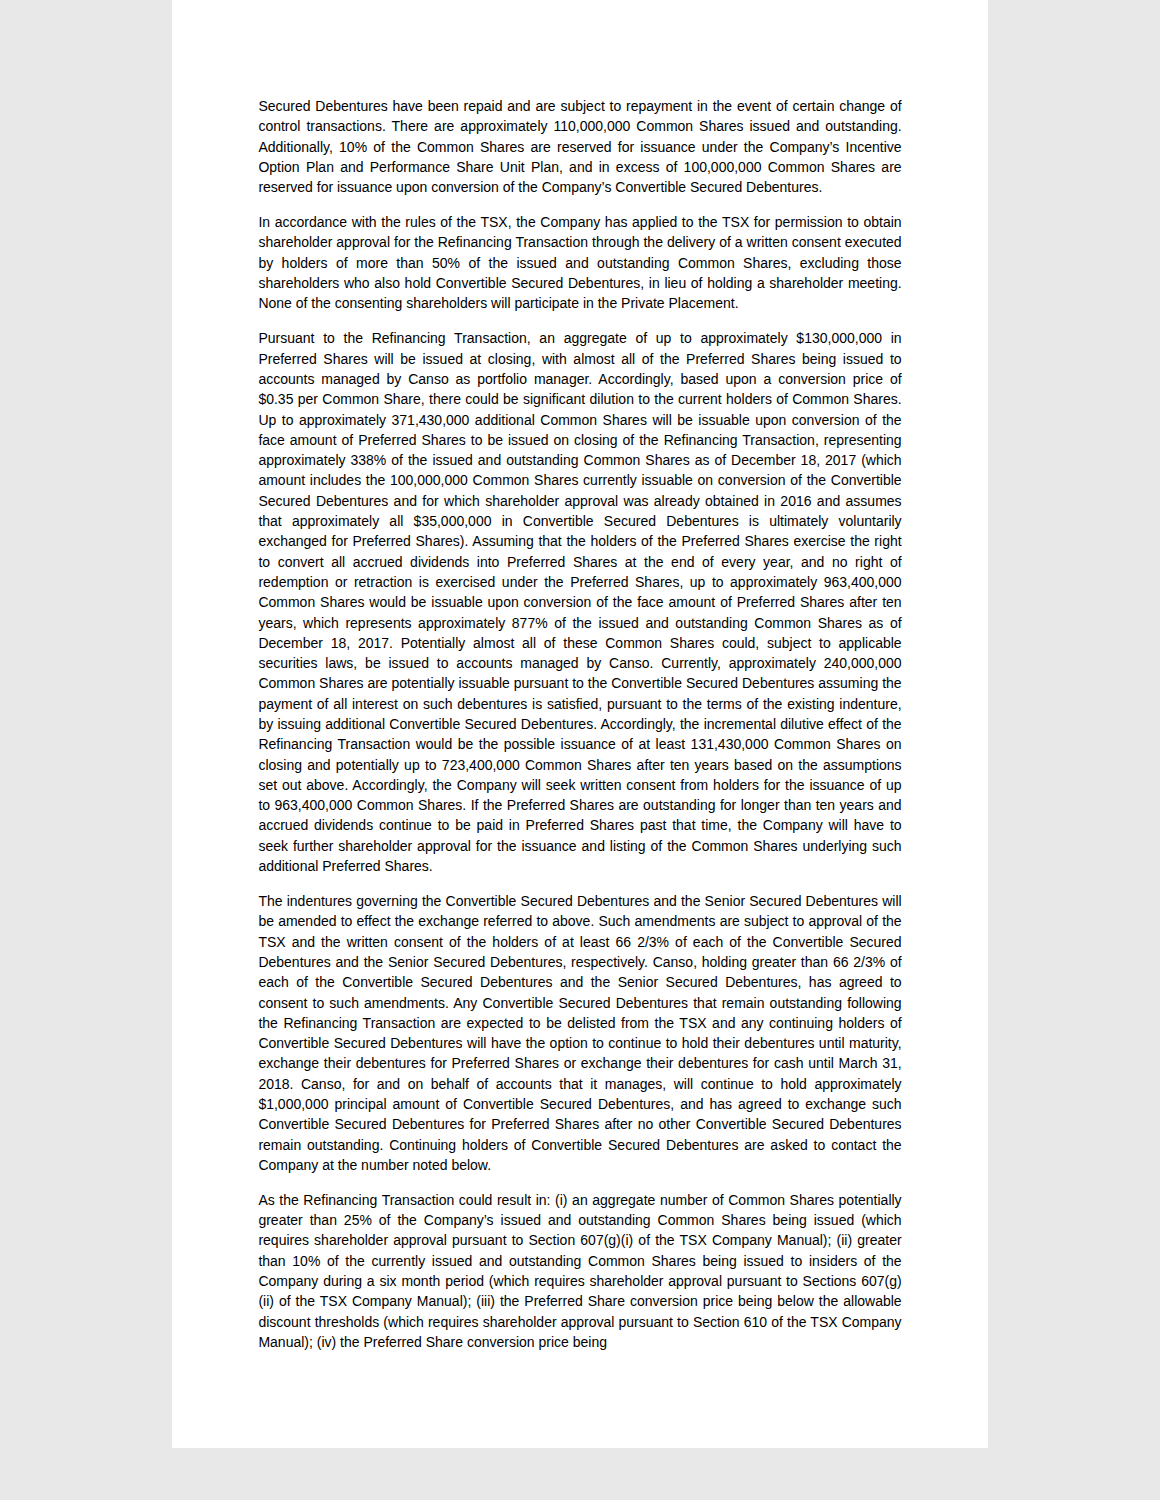Secured Debentures have been repaid and are subject to repayment in the event of certain change of control transactions. There are approximately 110,000,000 Common Shares issued and outstanding. Additionally, 10% of the Common Shares are reserved for issuance under the Company’s Incentive Option Plan and Performance Share Unit Plan, and in excess of 100,000,000 Common Shares are reserved for issuance upon conversion of the Company’s Convertible Secured Debentures.
In accordance with the rules of the TSX, the Company has applied to the TSX for permission to obtain shareholder approval for the Refinancing Transaction through the delivery of a written consent executed by holders of more than 50% of the issued and outstanding Common Shares, excluding those shareholders who also hold Convertible Secured Debentures, in lieu of holding a shareholder meeting. None of the consenting shareholders will participate in the Private Placement.
Pursuant to the Refinancing Transaction, an aggregate of up to approximately $130,000,000 in Preferred Shares will be issued at closing, with almost all of the Preferred Shares being issued to accounts managed by Canso as portfolio manager. Accordingly, based upon a conversion price of $0.35 per Common Share, there could be significant dilution to the current holders of Common Shares. Up to approximately 371,430,000 additional Common Shares will be issuable upon conversion of the face amount of Preferred Shares to be issued on closing of the Refinancing Transaction, representing approximately 338% of the issued and outstanding Common Shares as of December 18, 2017 (which amount includes the 100,000,000 Common Shares currently issuable on conversion of the Convertible Secured Debentures and for which shareholder approval was already obtained in 2016 and assumes that approximately all $35,000,000 in Convertible Secured Debentures is ultimately voluntarily exchanged for Preferred Shares). Assuming that the holders of the Preferred Shares exercise the right to convert all accrued dividends into Preferred Shares at the end of every year, and no right of redemption or retraction is exercised under the Preferred Shares, up to approximately 963,400,000 Common Shares would be issuable upon conversion of the face amount of Preferred Shares after ten years, which represents approximately 877% of the issued and outstanding Common Shares as of December 18, 2017. Potentially almost all of these Common Shares could, subject to applicable securities laws, be issued to accounts managed by Canso. Currently, approximately 240,000,000 Common Shares are potentially issuable pursuant to the Convertible Secured Debentures assuming the payment of all interest on such debentures is satisfied, pursuant to the terms of the existing indenture, by issuing additional Convertible Secured Debentures. Accordingly, the incremental dilutive effect of the Refinancing Transaction would be the possible issuance of at least 131,430,000 Common Shares on closing and potentially up to 723,400,000 Common Shares after ten years based on the assumptions set out above. Accordingly, the Company will seek written consent from holders for the issuance of up to 963,400,000 Common Shares. If the Preferred Shares are outstanding for longer than ten years and accrued dividends continue to be paid in Preferred Shares past that time, the Company will have to seek further shareholder approval for the issuance and listing of the Common Shares underlying such additional Preferred Shares.
The indentures governing the Convertible Secured Debentures and the Senior Secured Debentures will be amended to effect the exchange referred to above. Such amendments are subject to approval of the TSX and the written consent of the holders of at least 66 2/3% of each of the Convertible Secured Debentures and the Senior Secured Debentures, respectively. Canso, holding greater than 66 2/3% of each of the Convertible Secured Debentures and the Senior Secured Debentures, has agreed to consent to such amendments. Any Convertible Secured Debentures that remain outstanding following the Refinancing Transaction are expected to be delisted from the TSX and any continuing holders of Convertible Secured Debentures will have the option to continue to hold their debentures until maturity, exchange their debentures for Preferred Shares or exchange their debentures for cash until March 31, 2018. Canso, for and on behalf of accounts that it manages, will continue to hold approximately $1,000,000 principal amount of Convertible Secured Debentures, and has agreed to exchange such Convertible Secured Debentures for Preferred Shares after no other Convertible Secured Debentures remain outstanding. Continuing holders of Convertible Secured Debentures are asked to contact the Company at the number noted below.
As the Refinancing Transaction could result in: (i) an aggregate number of Common Shares potentially greater than 25% of the Company’s issued and outstanding Common Shares being issued (which requires shareholder approval pursuant to Section 607(g)(i) of the TSX Company Manual); (ii) greater than 10% of the currently issued and outstanding Common Shares being issued to insiders of the Company during a six month period (which requires shareholder approval pursuant to Sections 607(g)(ii) of the TSX Company Manual); (iii) the Preferred Share conversion price being below the allowable discount thresholds (which requires shareholder approval pursuant to Section 610 of the TSX Company Manual); (iv) the Preferred Share conversion price being